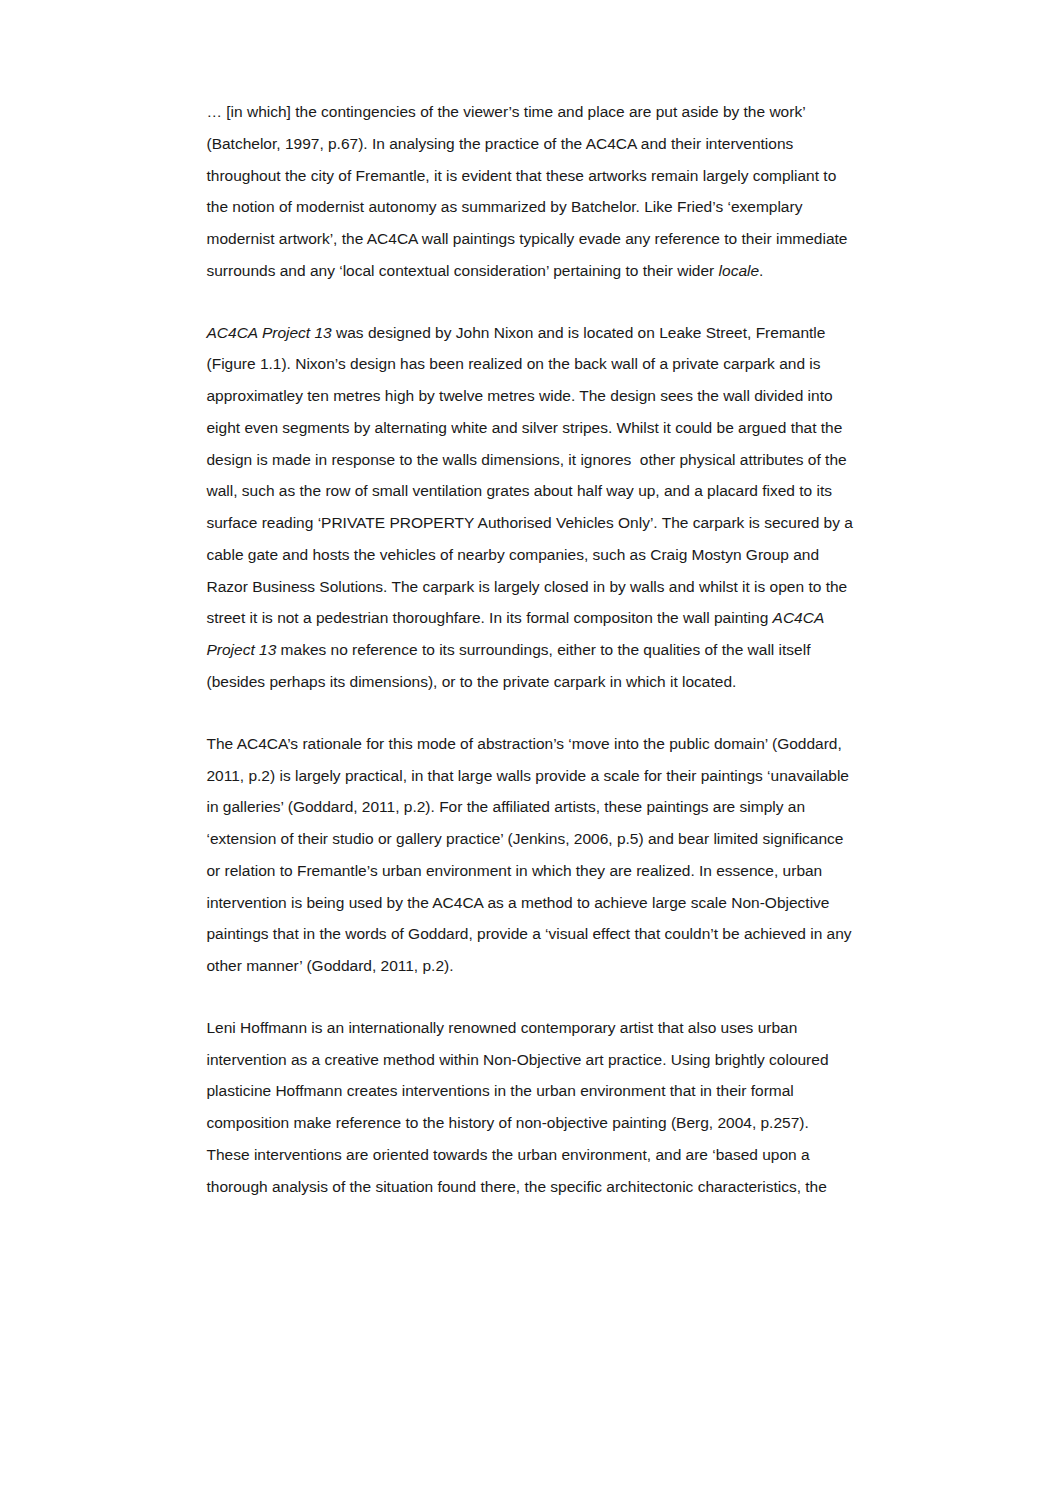… [in which] the contingencies of the viewer’s time and place are put aside by the work’ (Batchelor, 1997, p.67). In analysing the practice of the AC4CA and their interventions throughout the city of Fremantle, it is evident that these artworks remain largely compliant to the notion of modernist autonomy as summarized by Batchelor. Like Fried’s ‘exemplary modernist artwork’, the AC4CA wall paintings typically evade any reference to their immediate surrounds and any ‘local contextual consideration’ pertaining to their wider locale.
AC4CA Project 13 was designed by John Nixon and is located on Leake Street, Fremantle (Figure 1.1). Nixon’s design has been realized on the back wall of a private carpark and is approximatley ten metres high by twelve metres wide. The design sees the wall divided into eight even segments by alternating white and silver stripes. Whilst it could be argued that the design is made in response to the walls dimensions, it ignores other physical attributes of the wall, such as the row of small ventilation grates about half way up, and a placard fixed to its surface reading ‘PRIVATE PROPERTY Authorised Vehicles Only’. The carpark is secured by a cable gate and hosts the vehicles of nearby companies, such as Craig Mostyn Group and Razor Business Solutions. The carpark is largely closed in by walls and whilst it is open to the street it is not a pedestrian thoroughfare. In its formal compositon the wall painting AC4CA Project 13 makes no reference to its surroundings, either to the qualities of the wall itself (besides perhaps its dimensions), or to the private carpark in which it located.
The AC4CA’s rationale for this mode of abstraction’s ‘move into the public domain’ (Goddard, 2011, p.2) is largely practical, in that large walls provide a scale for their paintings ‘unavailable in galleries’ (Goddard, 2011, p.2). For the affiliated artists, these paintings are simply an ‘extension of their studio or gallery practice’ (Jenkins, 2006, p.5) and bear limited significance or relation to Fremantle’s urban environment in which they are realized. In essence, urban intervention is being used by the AC4CA as a method to achieve large scale Non-Objective paintings that in the words of Goddard, provide a ‘visual effect that couldn’t be achieved in any other manner’ (Goddard, 2011, p.2).
Leni Hoffmann is an internationally renowned contemporary artist that also uses urban intervention as a creative method within Non-Objective art practice. Using brightly coloured plasticine Hoffmann creates interventions in the urban environment that in their formal composition make reference to the history of non-objective painting (Berg, 2004, p.257). These interventions are oriented towards the urban environment, and are ‘based upon a thorough analysis of the situation found there, the specific architectonic characteristics, the